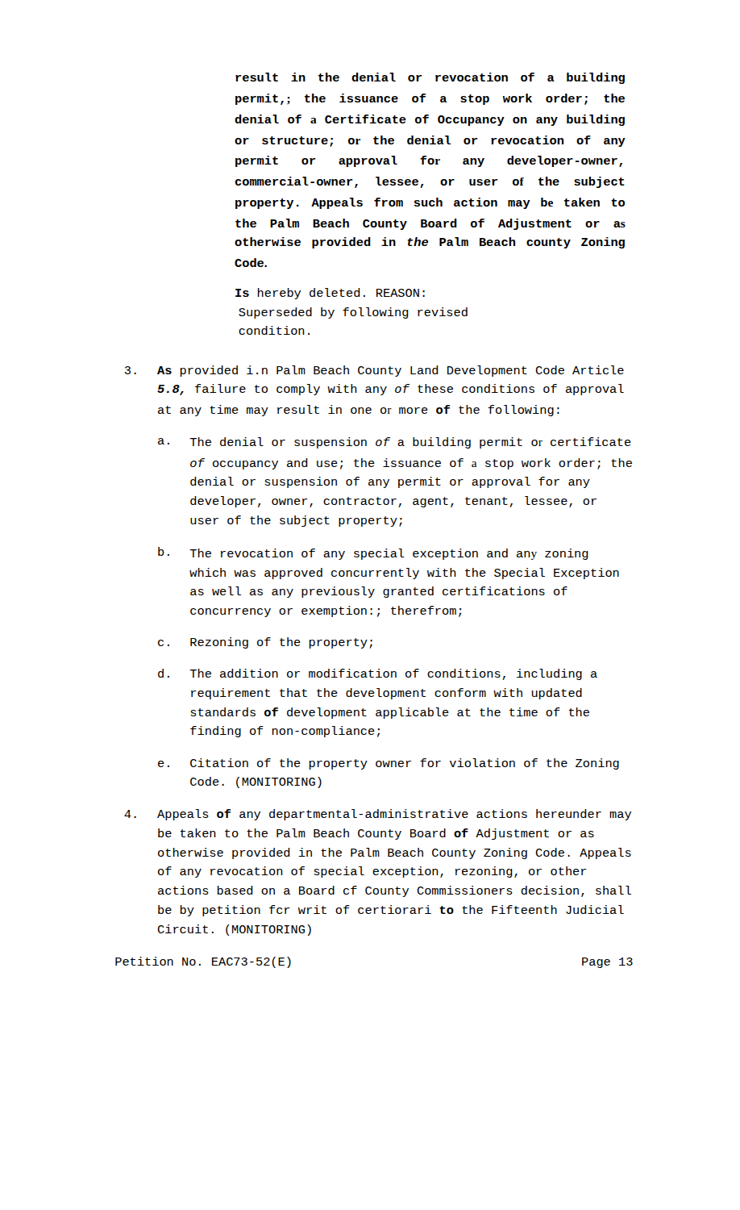result in the denial or revocation of a building permit,; the issuance of a stop work order; the denial of a Certificate of Occupancy on any building or structure; or the denial or revocation of any permit or approval for any developer-owner, commercial-owner, lessee, or user of the subject property. Appeals from such action may be taken to the Palm Beach County Board of Adjustment or as otherwise provided in the Palm Beach county Zoning Code.
Is hereby deleted. REASON: Superseded by following revised condition.
3. As provided i.n Palm Beach County Land Development Code Article 5.8, failure to comply with any of these conditions of approval at any time may result in one or more of the following:
a. The denial or suspension of a building permit or certificate of occupancy and use; the issuance of a stop work order; the denial or suspension of any permit or approval for any developer, owner, contractor, agent, tenant, lessee, or user of the subject property;
b. The revocation of any special exception and any zoning which was approved concurrently with the Special Exception as well as any previously granted certifications of concurrency or exemption:; therefrom;
c. Rezoning of the property;
d. The addition or modification of conditions, including a requirement that the development conform with updated standards of development applicable at the time of the finding of non-compliance;
e. Citation of the property owner for violation of the Zoning Code. (MONITORING)
4. Appeals of any departmental-administrative actions hereunder may be taken to the Palm Beach County Board of Adjustment or as otherwise provided in the Palm Beach County Zoning Code. Appeals of any revocation of special exception, rezoning, or other actions based on a Board cf County Commissioners decision, shall be by petition fcr writ of certiorari to the Fifteenth Judicial Circuit. (MONITORING)
Petition No. EAC73-52(E) Page 13